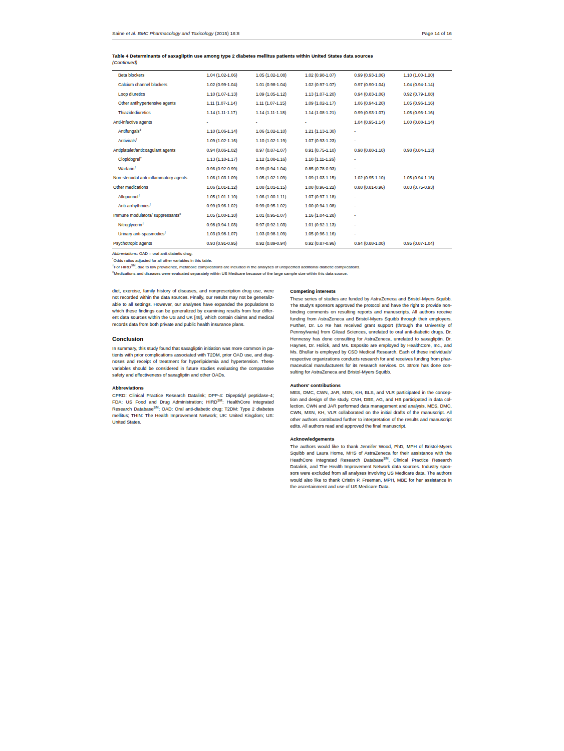Saine et al. BMC Pharmacology and Toxicology (2015) 16:8
Page 14 of 16
Table 4 Determinants of saxagliptin use among type 2 diabetes mellitus patients within United States data sources (Continued)
| Beta blockers | 1.04 (1.02-1.06) | 1.05 (1.02-1.08) | 1.02 (0.98-1.07) | 0.99 (0.93-1.06) | 1.10 (1.00-1.20) |
| Calcium channel blockers | 1.02 (0.99-1.04) | 1.01 (0.98-1.04) | 1.02 (0.97-1.07) | 0.97 (0.90-1.04) | 1.04 (0.94-1.14) |
| Loop diuretics | 1.10 (1.07-1.13) | 1.09 (1.05-1.12) | 1.13 (1.07-1.20) | 0.94 (0.83-1.06) | 0.92 (0.79-1.08) |
| Other antihypertensive agents | 1.11 (1.07-1.14) | 1.11 (1.07-1.15) | 1.09 (1.02-1.17) | 1.06 (0.94-1.20) | 1.05 (0.96-1.16) |
| Thiazidediuretics | 1.14 (1.11-1.17) | 1.14 (1.11-1.18) | 1.14 (1.08-1.21) | 0.99 (0.93-1.07) | 1.05 (0.96-1.16) |
| Anti-infective agents | - | - | - | 1.04 (0.95-1.14) | 1.00 (0.88-1.14) |
| Antifungals ‡ | 1.10 (1.06-1.14) | 1.06 (1.02-1.10) | 1.21 (1.13-1.30) | - | |
| Antivirals ‡ | 1.09 (1.02-1.16) | 1.10 (1.02-1.19) | 1.07 (0.93-1.23) | - | |
| Antiplatelet/anticoagulant agents | 0.94 (0.86-1.02) | 0.97 (0.87-1.07) | 0.91 (0.75-1.10) | 0.98 (0.88-1.10) | 0.98 (0.84-1.13) |
| Clopidogrel † | 1.13 (1.10-1.17) | 1.12 (1.08-1.16) | 1.18 (1.11-1.26) | - | |
| Warfarin † | 0.96 (0.92-0.99) | 0.99 (0.94-1.04) | 0.85 (0.78-0.93) | - | |
| Non-steroidal anti-inflammatory agents | 1.06 (1.03-1.09) | 1.05 (1.02-1.09) | 1.09 (1.03-1.15) | 1.02 (0.95-1.10) | 1.05 (0.94-1.16) |
| Other medications | 1.06 (1.01-1.12) | 1.08 (1.01-1.15) | 1.08 (0.96-1.22) | 0.88 (0.81-0.96) | 0.83 (0.75-0.93) |
| Allopurinol ‡ | 1.05 (1.01-1.10) | 1.06 (1.00-1.11) | 1.07 (0.97-1.18) | - | |
| Anti-arrhythmics ‡ | 0.99 (0.96-1.02) | 0.99 (0.95-1.02) | 1.00 (0.94-1.08) | - | |
| Immune modulators/ suppressants ‡ | 1.05 (1.00-1.10) | 1.01 (0.95-1.07) | 1.16 (1.04-1.28) | - | |
| Nitroglycerin ‡ | 0.98 (0.94-1.03) | 0.97 (0.92-1.03) | 1.01 (0.92-1.13) | - | |
| Urinary anti-spasmodics ‡ | 1.03 (0.98-1.07) | 1.03 (0.98-1.09) | 1.05 (0.96-1.16) | - | |
| Psychotropic agents | 0.93 (0.91-0.95) | 0.92 (0.89-0.94) | 0.92 (0.87-0.96) | 0.94 (0.88-1.00) | 0.95 (0.87-1.04) |
Abbreviations: OAD = oral anti-diabetic drug.
*Odds ratios adjusted for all other variables in this table.
†For HIRDSM, due to low prevalence, metabolic complications are included in the analyses of unspecified additional diabetic complications.
‡Medications and diseases were evaluated separately within US Medicare because of the large sample size within this data source.
diet, exercise, family history of diseases, and nonprescription drug use, were not recorded within the data sources. Finally, our results may not be generalizable to all settings. However, our analyses have expanded the populations to which these findings can be generalized by examining results from four different data sources within the US and UK [48], which contain claims and medical records data from both private and public health insurance plans.
Conclusion
In summary, this study found that saxagliptin initiation was more common in patients with prior complications associated with T2DM, prior OAD use, and diagnoses and receipt of treatment for hyperlipidemia and hypertension. These variables should be considered in future studies evaluating the comparative safety and effectiveness of saxagliptin and other OADs.
Abbreviations
CPRD: Clinical Practice Research Datalink; DPP-4: Dipeptidyl peptidase-4; FDA: US Food and Drug Administration; HIRDSM: HealthCore Integrated Research DatabaseSM; OAD: Oral anti-diabetic drug; T2DM: Type 2 diabetes mellitus; THIN: The Health Improvement Network; UK: United Kingdom; US: United States.
Competing interests
These series of studies are funded by AstraZeneca and Bristol-Myers Squibb. The study's sponsors approved the protocol and have the right to provide non-binding comments on resulting reports and manuscripts. All authors receive funding from AstraZeneca and Bristol-Myers Squibb through their employers. Further, Dr. Lo Re has received grant support (through the University of Pennsylvania) from Gilead Sciences, unrelated to oral anti-diabetic drugs. Dr. Hennessy has done consulting for AstraZeneca, unrelated to saxagliptin. Dr. Haynes, Dr. Holick, and Ms. Esposito are employed by HealthCore, Inc., and Ms. Bhullar is employed by CSD Medical Research. Each of these individuals' respective organizations conducts research for and receives funding from pharmaceutical manufacturers for its research services. Dr. Strom has done consulting for AstraZeneca and Bristol-Myers Squibb.
Authors' contributions
MES, DMC, CWN, JAR, MSN, KH, BLS, and VLR participated in the conception and design of the study. CNH, DBE, AG, and HB participated in data collection. CWN and JAR performed data management and analysis. MES, DMC, CWN, MSN, KH, VLR collaborated on the initial drafts of the manuscript. All other authors contributed further to interpretation of the results and manuscript edits. All authors read and approved the final manuscript.
Acknowledgements
The authors would like to thank Jennifer Wood, PhD, MPH of Bristol-Myers Squibb and Laura Horne, MHS of AstraZeneca for their assistance with the HeathCore Integrated Research DatabaseSM, Clinical Practice Research Datalink, and The Health Improvement Network data sources. Industry sponsors were excluded from all analyses involving US Medicare data. The authors would also like to thank Cristin P. Freeman, MPH, MBE for her assistance in the ascertainment and use of US Medicare Data.